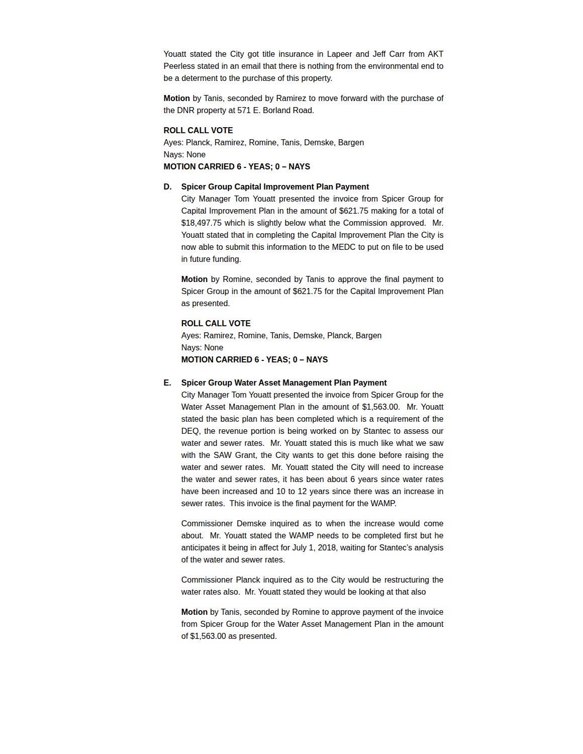Youatt stated the City got title insurance in Lapeer and Jeff Carr from AKT Peerless stated in an email that there is nothing from the environmental end to be a determent to the purchase of this property.
Motion by Tanis, seconded by Ramirez to move forward with the purchase of the DNR property at 571 E. Borland Road.
ROLL CALL VOTE
Ayes: Planck, Ramirez, Romine, Tanis, Demske, Bargen
Nays: None
MOTION CARRIED 6 - YEAS; 0 – NAYS
D.
Spicer Group Capital Improvement Plan Payment
City Manager Tom Youatt presented the invoice from Spicer Group for Capital Improvement Plan in the amount of $621.75 making for a total of $18,497.75 which is slightly below what the Commission approved. Mr. Youatt stated that in completing the Capital Improvement Plan the City is now able to submit this information to the MEDC to put on file to be used in future funding.
Motion by Romine, seconded by Tanis to approve the final payment to Spicer Group in the amount of $621.75 for the Capital Improvement Plan as presented.
ROLL CALL VOTE
Ayes: Ramirez, Romine, Tanis, Demske, Planck, Bargen
Nays: None
MOTION CARRIED 6 - YEAS; 0 – NAYS
E.
Spicer Group Water Asset Management Plan Payment
City Manager Tom Youatt presented the invoice from Spicer Group for the Water Asset Management Plan in the amount of $1,563.00. Mr. Youatt stated the basic plan has been completed which is a requirement of the DEQ, the revenue portion is being worked on by Stantec to assess our water and sewer rates. Mr. Youatt stated this is much like what we saw with the SAW Grant, the City wants to get this done before raising the water and sewer rates. Mr. Youatt stated the City will need to increase the water and sewer rates, it has been about 6 years since water rates have been increased and 10 to 12 years since there was an increase in sewer rates. This invoice is the final payment for the WAMP.
Commissioner Demske inquired as to when the increase would come about. Mr. Youatt stated the WAMP needs to be completed first but he anticipates it being in affect for July 1, 2018, waiting for Stantec’s analysis of the water and sewer rates.
Commissioner Planck inquired as to the City would be restructuring the water rates also. Mr. Youatt stated they would be looking at that also
Motion by Tanis, seconded by Romine to approve payment of the invoice from Spicer Group for the Water Asset Management Plan in the amount of $1,563.00 as presented.